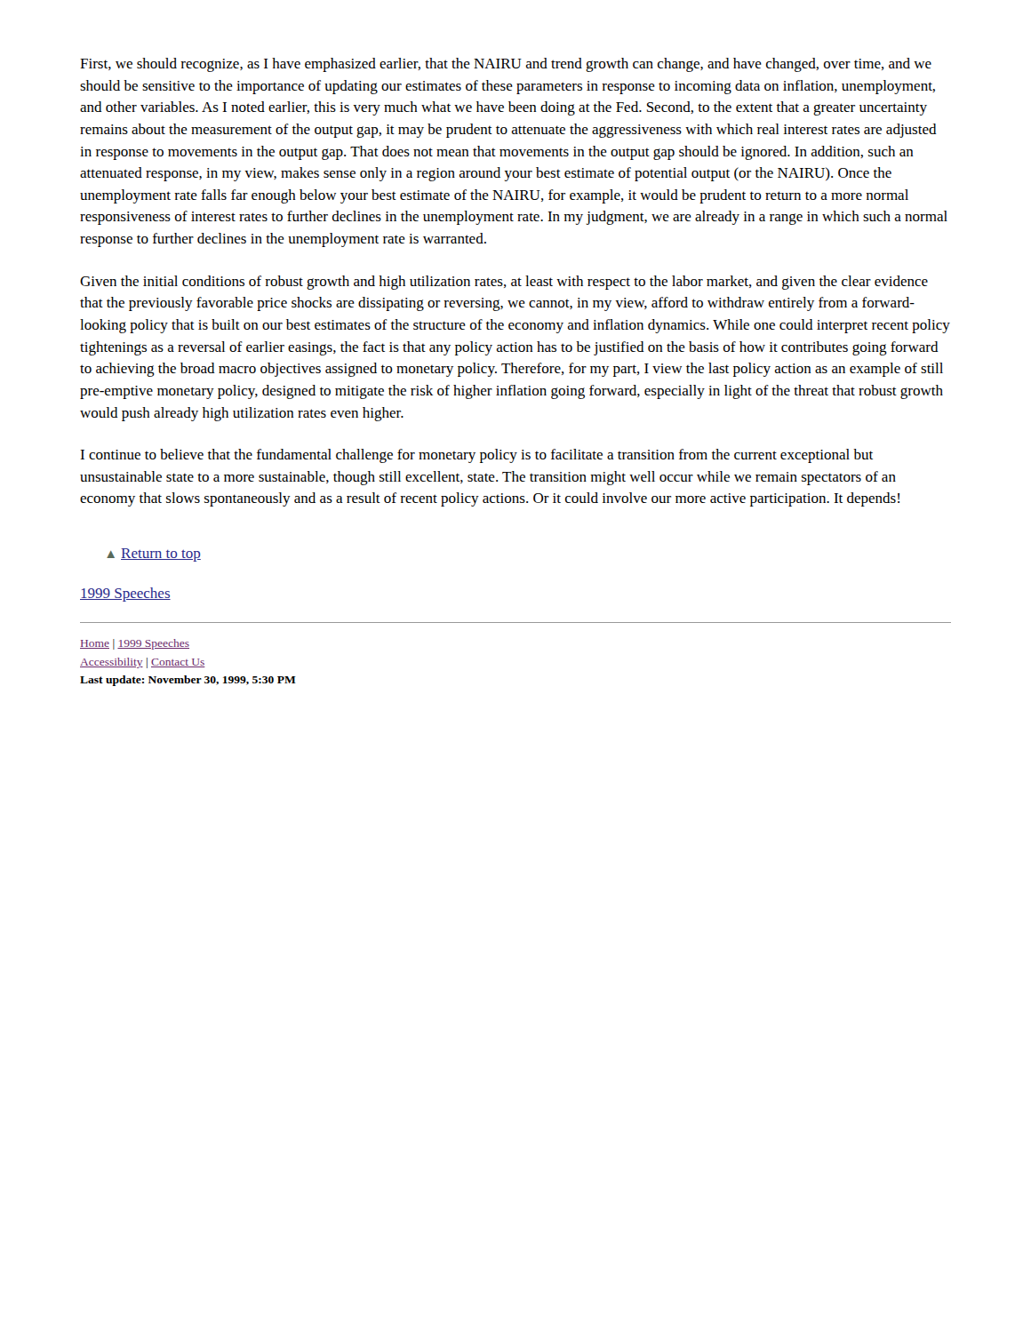First, we should recognize, as I have emphasized earlier, that the NAIRU and trend growth can change, and have changed, over time, and we should be sensitive to the importance of updating our estimates of these parameters in response to incoming data on inflation, unemployment, and other variables. As I noted earlier, this is very much what we have been doing at the Fed. Second, to the extent that a greater uncertainty remains about the measurement of the output gap, it may be prudent to attenuate the aggressiveness with which real interest rates are adjusted in response to movements in the output gap. That does not mean that movements in the output gap should be ignored. In addition, such an attenuated response, in my view, makes sense only in a region around your best estimate of potential output (or the NAIRU). Once the unemployment rate falls far enough below your best estimate of the NAIRU, for example, it would be prudent to return to a more normal responsiveness of interest rates to further declines in the unemployment rate. In my judgment, we are already in a range in which such a normal response to further declines in the unemployment rate is warranted.
Given the initial conditions of robust growth and high utilization rates, at least with respect to the labor market, and given the clear evidence that the previously favorable price shocks are dissipating or reversing, we cannot, in my view, afford to withdraw entirely from a forward-looking policy that is built on our best estimates of the structure of the economy and inflation dynamics. While one could interpret recent policy tightenings as a reversal of earlier easings, the fact is that any policy action has to be justified on the basis of how it contributes going forward to achieving the broad macro objectives assigned to monetary policy. Therefore, for my part, I view the last policy action as an example of still pre-emptive monetary policy, designed to mitigate the risk of higher inflation going forward, especially in light of the threat that robust growth would push already high utilization rates even higher.
I continue to believe that the fundamental challenge for monetary policy is to facilitate a transition from the current exceptional but unsustainable state to a more sustainable, though still excellent, state. The transition might well occur while we remain spectators of an economy that slows spontaneously and as a result of recent policy actions. Or it could involve our more active participation. It depends!
▲Return to top
1999 Speeches
Home | 1999 Speeches
Accessibility | Contact Us
Last update: November 30, 1999, 5:30 PM